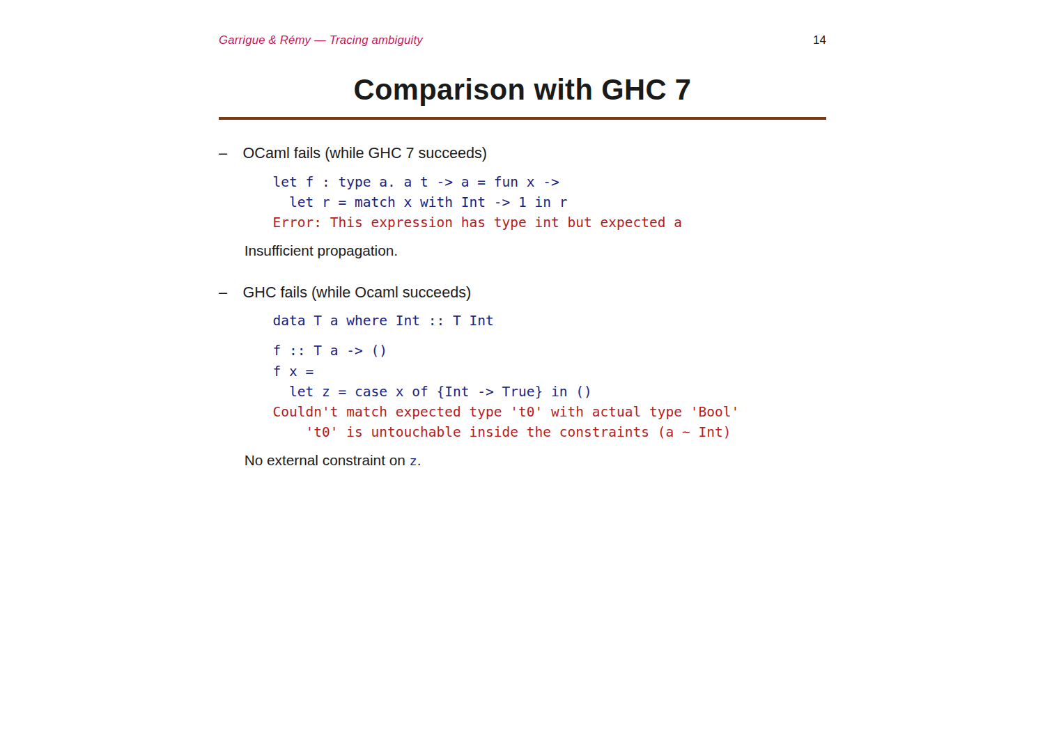Garrigue & Rémy — Tracing ambiguity 14
Comparison with GHC 7
OCaml fails (while GHC 7 succeeds)
let f : type a. a t -> a = fun x ->
  let r = match x with Int -> 1 in r
Error: This expression has type int but expected a
Insufficient propagation.
GHC fails (while Ocaml succeeds)
data T a where Int :: T Int
f :: T a -> ()
f x =
  let z = case x of {Int -> True} in ()
Couldn't match expected type 't0' with actual type 'Bool'
    't0' is untouchable inside the constraints (a ~ Int)
No external constraint on z.